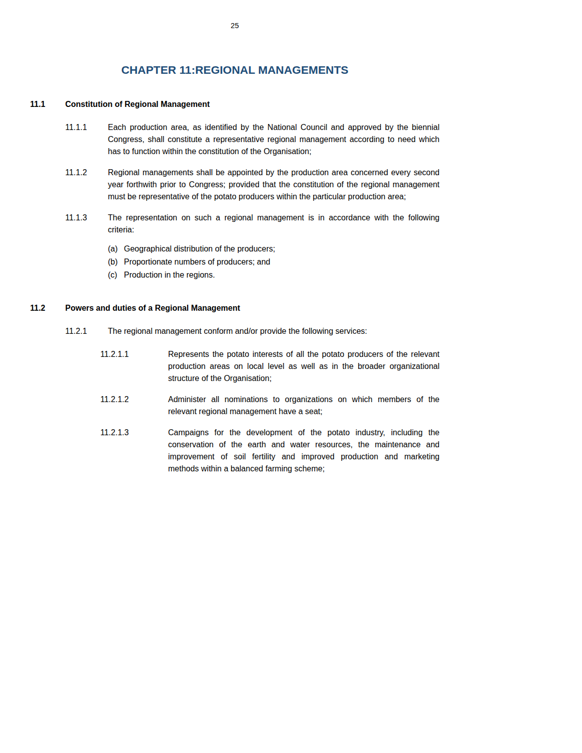25
CHAPTER 11:REGIONAL MANAGEMENTS
11.1
Constitution of Regional Management
11.1.1
Each production area, as identified by the National Council and approved by the biennial Congress, shall constitute a representative regional management according to need which has to function within the constitution of the Organisation;
11.1.2
Regional managements shall be appointed by the production area concerned every second year forthwith prior to Congress; provided that the constitution of the regional management must be representative of the potato producers within the particular production area;
11.1.3
The representation on such a regional management is in accordance with the following criteria:
(a) Geographical distribution of the producers;
(b) Proportionate numbers of producers; and
(c) Production in the regions.
11.2
Powers and duties of a Regional Management
11.2.1
The regional management conform and/or provide the following services:
11.2.1.1
Represents the potato interests of all the potato producers of the relevant production areas on local level as well as in the broader organizational structure of the Organisation;
11.2.1.2
Administer all nominations to organizations on which members of the relevant regional management have a seat;
11.2.1.3
Campaigns for the development of the potato industry, including the conservation of the earth and water resources, the maintenance and improvement of soil fertility and improved production and marketing methods within a balanced farming scheme;